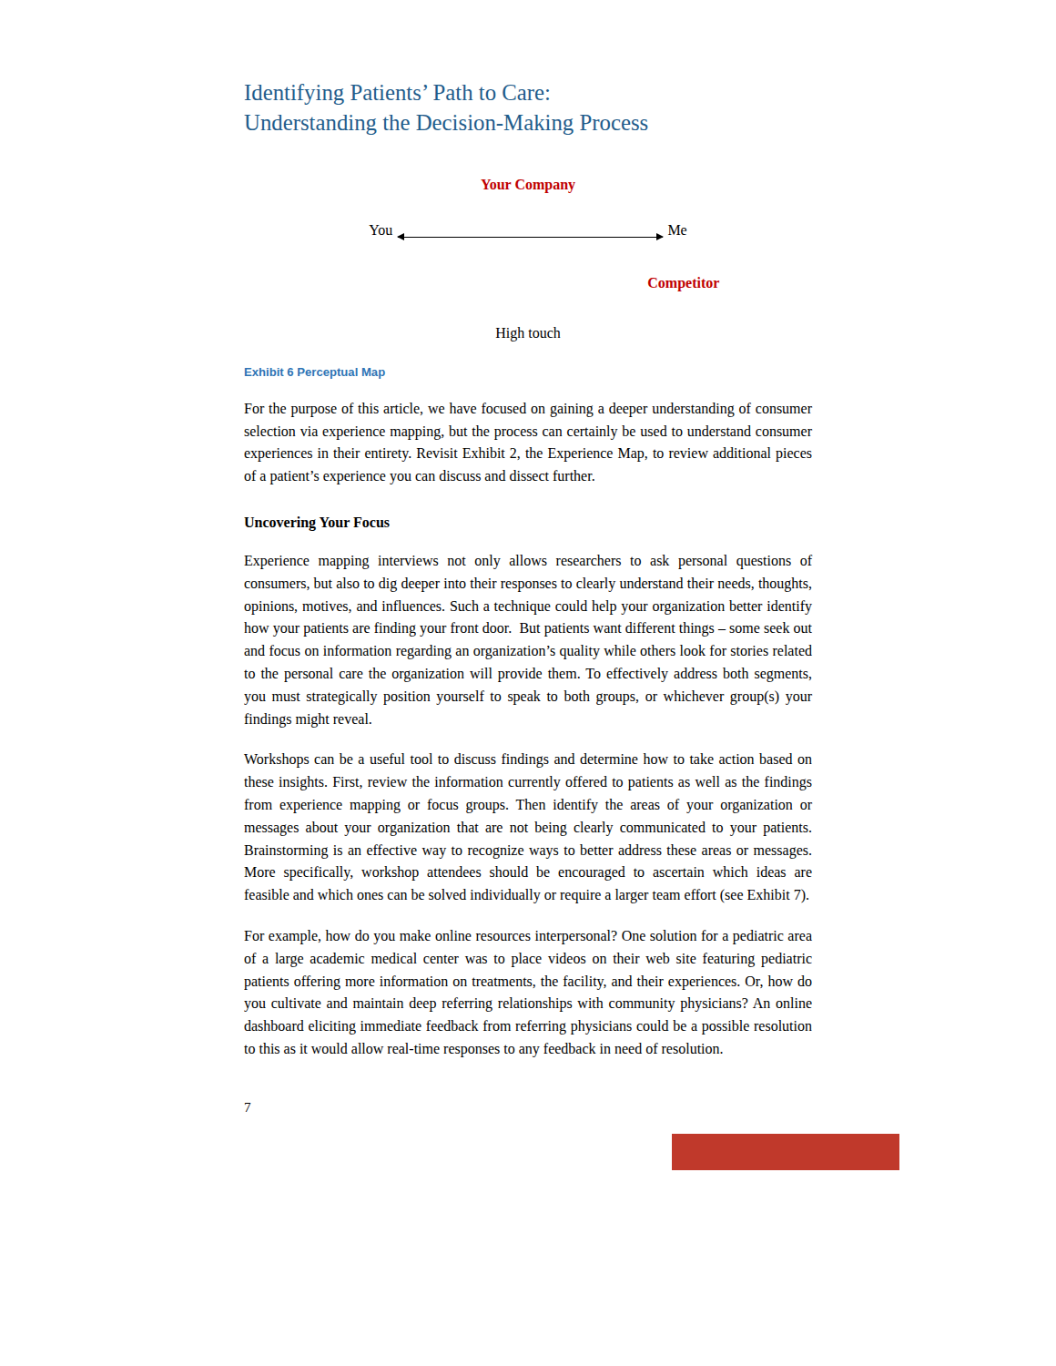Identifying Patients’ Path to Care:
Understanding the Decision-Making Process
Your Company
You Me
Competitor
High touch
Exhibit 6 Perceptual Map
For the purpose of this article, we have focused on gaining a deeper understanding of consumer selection via experience mapping, but the process can certainly be used to understand consumer experiences in their entirety. Revisit Exhibit 2, the Experience Map, to review additional pieces of a patient’s experience you can discuss and dissect further.
Uncovering Your Focus
Experience mapping interviews not only allows researchers to ask personal questions of consumers, but also to dig deeper into their responses to clearly understand their needs, thoughts, opinions, motives, and influences. Such a technique could help your organization better identify how your patients are finding your front door. But patients want different things – some seek out and focus on information regarding an organization’s quality while others look for stories related to the personal care the organization will provide them. To effectively address both segments, you must strategically position yourself to speak to both groups, or whichever group(s) your findings might reveal.
Workshops can be a useful tool to discuss findings and determine how to take action based on these insights. First, review the information currently offered to patients as well as the findings from experience mapping or focus groups. Then identify the areas of your organization or messages about your organization that are not being clearly communicated to your patients. Brainstorming is an effective way to recognize ways to better address these areas or messages. More specifically, workshop attendees should be encouraged to ascertain which ideas are feasible and which ones can be solved individually or require a larger team effort (see Exhibit 7).
For example, how do you make online resources interpersonal? One solution for a pediatric area of a large academic medical center was to place videos on their web site featuring pediatric patients offering more information on treatments, the facility, and their experiences. Or, how do you cultivate and maintain deep referring relationships with community physicians? An online dashboard eliciting immediate feedback from referring physicians could be a possible resolution to this as it would allow real-time responses to any feedback in need of resolution.
7